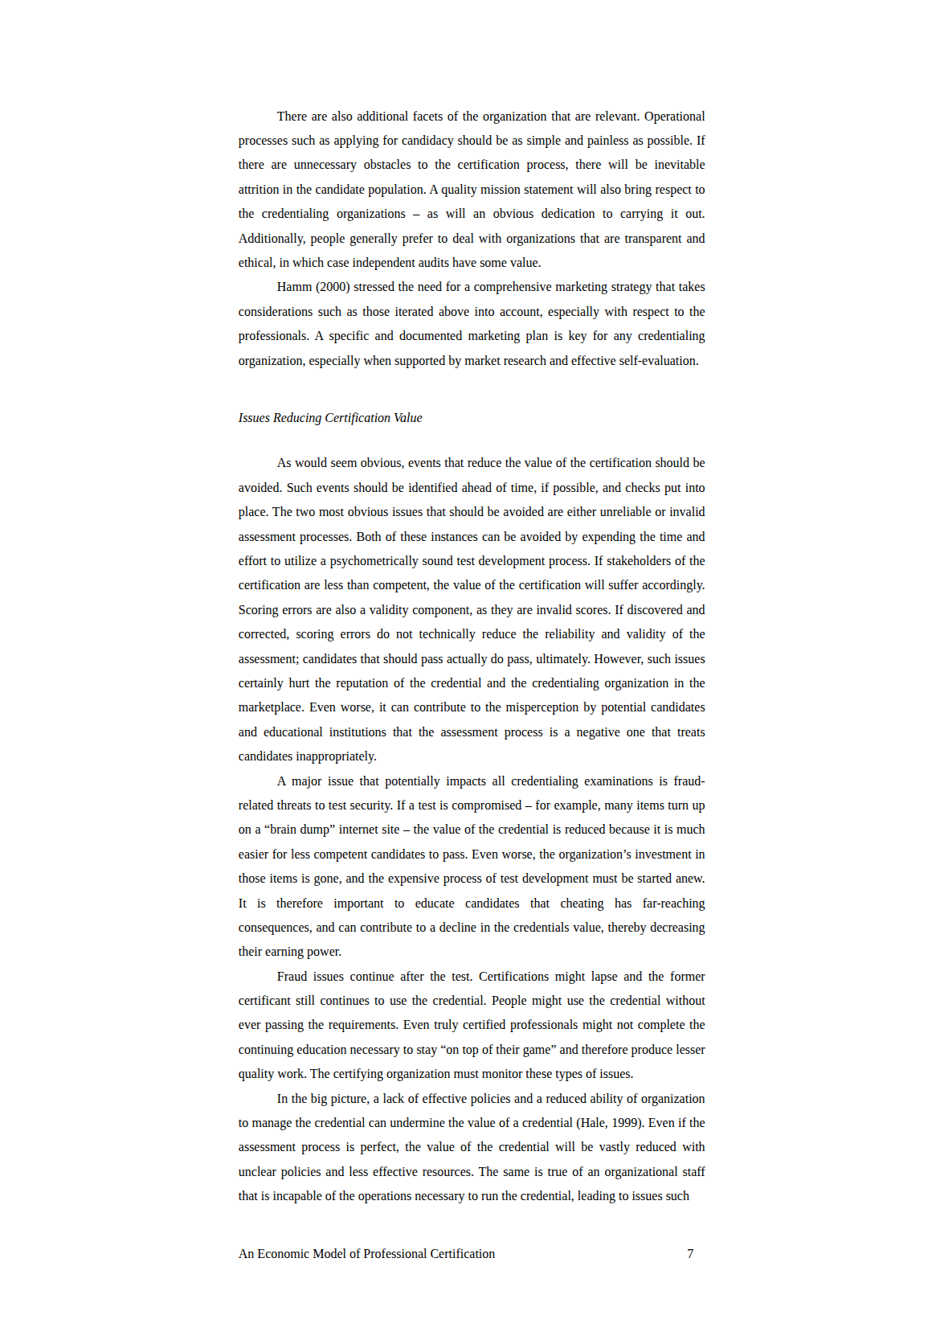There are also additional facets of the organization that are relevant. Operational processes such as applying for candidacy should be as simple and painless as possible. If there are unnecessary obstacles to the certification process, there will be inevitable attrition in the candidate population. A quality mission statement will also bring respect to the credentialing organizations – as will an obvious dedication to carrying it out. Additionally, people generally prefer to deal with organizations that are transparent and ethical, in which case independent audits have some value.
Hamm (2000) stressed the need for a comprehensive marketing strategy that takes considerations such as those iterated above into account, especially with respect to the professionals. A specific and documented marketing plan is key for any credentialing organization, especially when supported by market research and effective self-evaluation.
Issues Reducing Certification Value
As would seem obvious, events that reduce the value of the certification should be avoided. Such events should be identified ahead of time, if possible, and checks put into place. The two most obvious issues that should be avoided are either unreliable or invalid assessment processes. Both of these instances can be avoided by expending the time and effort to utilize a psychometrically sound test development process. If stakeholders of the certification are less than competent, the value of the certification will suffer accordingly. Scoring errors are also a validity component, as they are invalid scores. If discovered and corrected, scoring errors do not technically reduce the reliability and validity of the assessment; candidates that should pass actually do pass, ultimately. However, such issues certainly hurt the reputation of the credential and the credentialing organization in the marketplace. Even worse, it can contribute to the misperception by potential candidates and educational institutions that the assessment process is a negative one that treats candidates inappropriately.
A major issue that potentially impacts all credentialing examinations is fraud-related threats to test security. If a test is compromised – for example, many items turn up on a “brain dump” internet site – the value of the credential is reduced because it is much easier for less competent candidates to pass. Even worse, the organization’s investment in those items is gone, and the expensive process of test development must be started anew. It is therefore important to educate candidates that cheating has far-reaching consequences, and can contribute to a decline in the credentials value, thereby decreasing their earning power.
Fraud issues continue after the test. Certifications might lapse and the former certificant still continues to use the credential. People might use the credential without ever passing the requirements. Even truly certified professionals might not complete the continuing education necessary to stay “on top of their game” and therefore produce lesser quality work. The certifying organization must monitor these types of issues.
In the big picture, a lack of effective policies and a reduced ability of organization to manage the credential can undermine the value of a credential (Hale, 1999). Even if the assessment process is perfect, the value of the credential will be vastly reduced with unclear policies and less effective resources. The same is true of an organizational staff that is incapable of the operations necessary to run the credential, leading to issues such
An Economic Model of Professional Certification 7